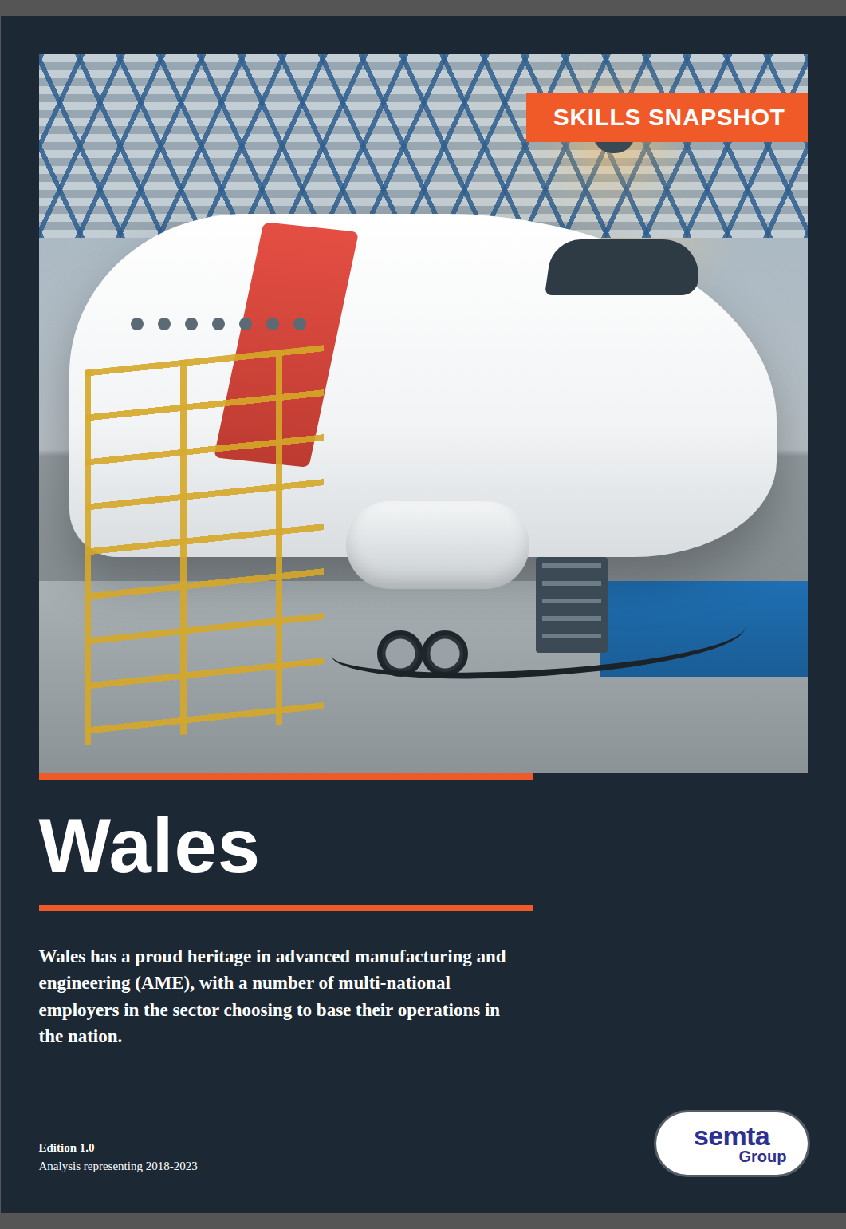Skills Snapshot
Wales
Wales has a proud heritage in advanced manufacturing and engineering (AME), with a number of multi-national employers in the sector choosing to base their operations in the nation.
Edition 1.0
Analysis representing 2018-2023
semta
Group